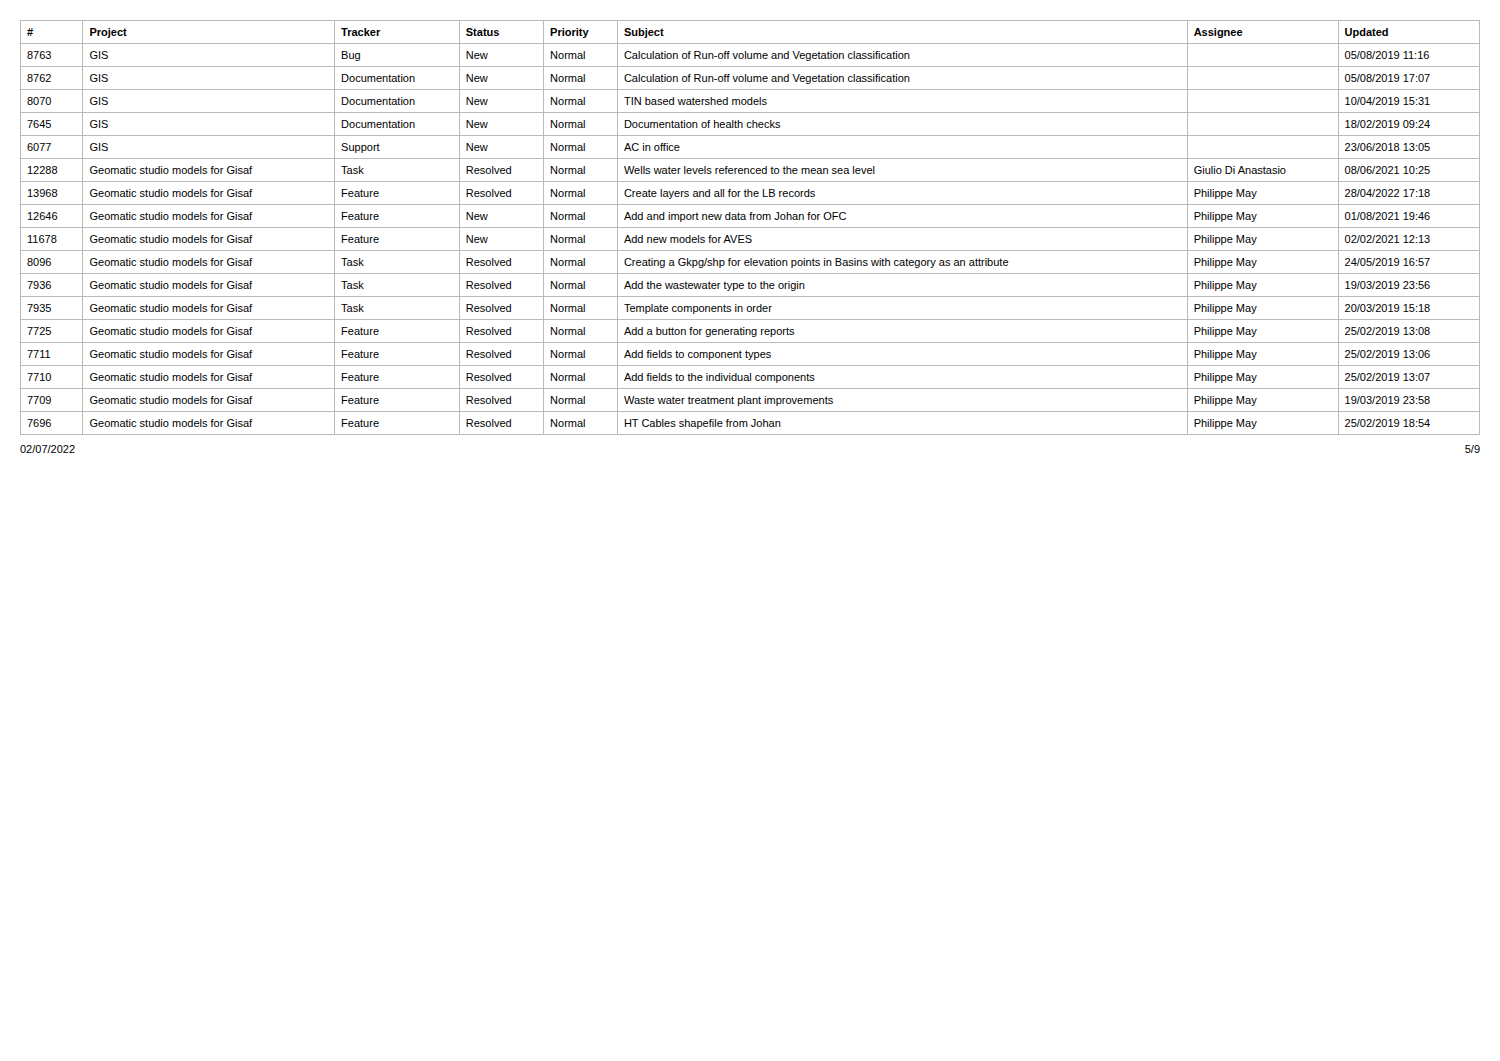| # | Project | Tracker | Status | Priority | Subject | Assignee | Updated |
| --- | --- | --- | --- | --- | --- | --- | --- |
| 8763 | GIS | Bug | New | Normal | Calculation of Run-off volume and Vegetation classification | | 05/08/2019 11:16 |
| 8762 | GIS | Documentation | New | Normal | Calculation of Run-off volume and Vegetation classification | | 05/08/2019 17:07 |
| 8070 | GIS | Documentation | New | Normal | TIN based watershed models | | 10/04/2019 15:31 |
| 7645 | GIS | Documentation | New | Normal | Documentation of health checks | | 18/02/2019 09:24 |
| 6077 | GIS | Support | New | Normal | AC in office | | 23/06/2018 13:05 |
| 12288 | Geomatic studio models for Gisaf | Task | Resolved | Normal | Wells water levels referenced to the mean sea level | Giulio Di Anastasio | 08/06/2021 10:25 |
| 13968 | Geomatic studio models for Gisaf | Feature | Resolved | Normal | Create layers and all for the LB records | Philippe May | 28/04/2022 17:18 |
| 12646 | Geomatic studio models for Gisaf | Feature | New | Normal | Add and import new data from Johan for OFC | Philippe May | 01/08/2021 19:46 |
| 11678 | Geomatic studio models for Gisaf | Feature | New | Normal | Add new models for AVES | Philippe May | 02/02/2021 12:13 |
| 8096 | Geomatic studio models for Gisaf | Task | Resolved | Normal | Creating a Gkpg/shp for elevation points in Basins with category as an attribute | Philippe May | 24/05/2019 16:57 |
| 7936 | Geomatic studio models for Gisaf | Task | Resolved | Normal | Add the wastewater type to the origin | Philippe May | 19/03/2019 23:56 |
| 7935 | Geomatic studio models for Gisaf | Task | Resolved | Normal | Template components in order | Philippe May | 20/03/2019 15:18 |
| 7725 | Geomatic studio models for Gisaf | Feature | Resolved | Normal | Add a button for generating reports | Philippe May | 25/02/2019 13:08 |
| 7711 | Geomatic studio models for Gisaf | Feature | Resolved | Normal | Add fields to component types | Philippe May | 25/02/2019 13:06 |
| 7710 | Geomatic studio models for Gisaf | Feature | Resolved | Normal | Add fields to the individual components | Philippe May | 25/02/2019 13:07 |
| 7709 | Geomatic studio models for Gisaf | Feature | Resolved | Normal | Waste water treatment plant improvements | Philippe May | 19/03/2019 23:58 |
| 7696 | Geomatic studio models for Gisaf | Feature | Resolved | Normal | HT Cables shapefile from Johan | Philippe May | 25/02/2019 18:54 |
02/07/2022 5/9